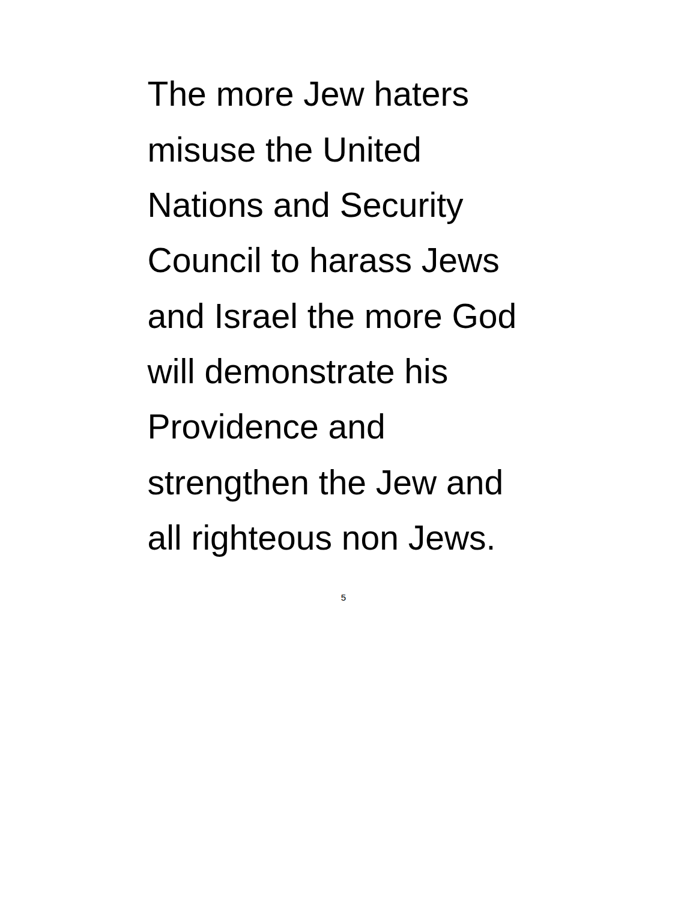The more Jew haters misuse the United Nations and Security Council to harass Jews and Israel the more God will demonstrate his Providence and strengthen the Jew and all righteous non Jews.
5